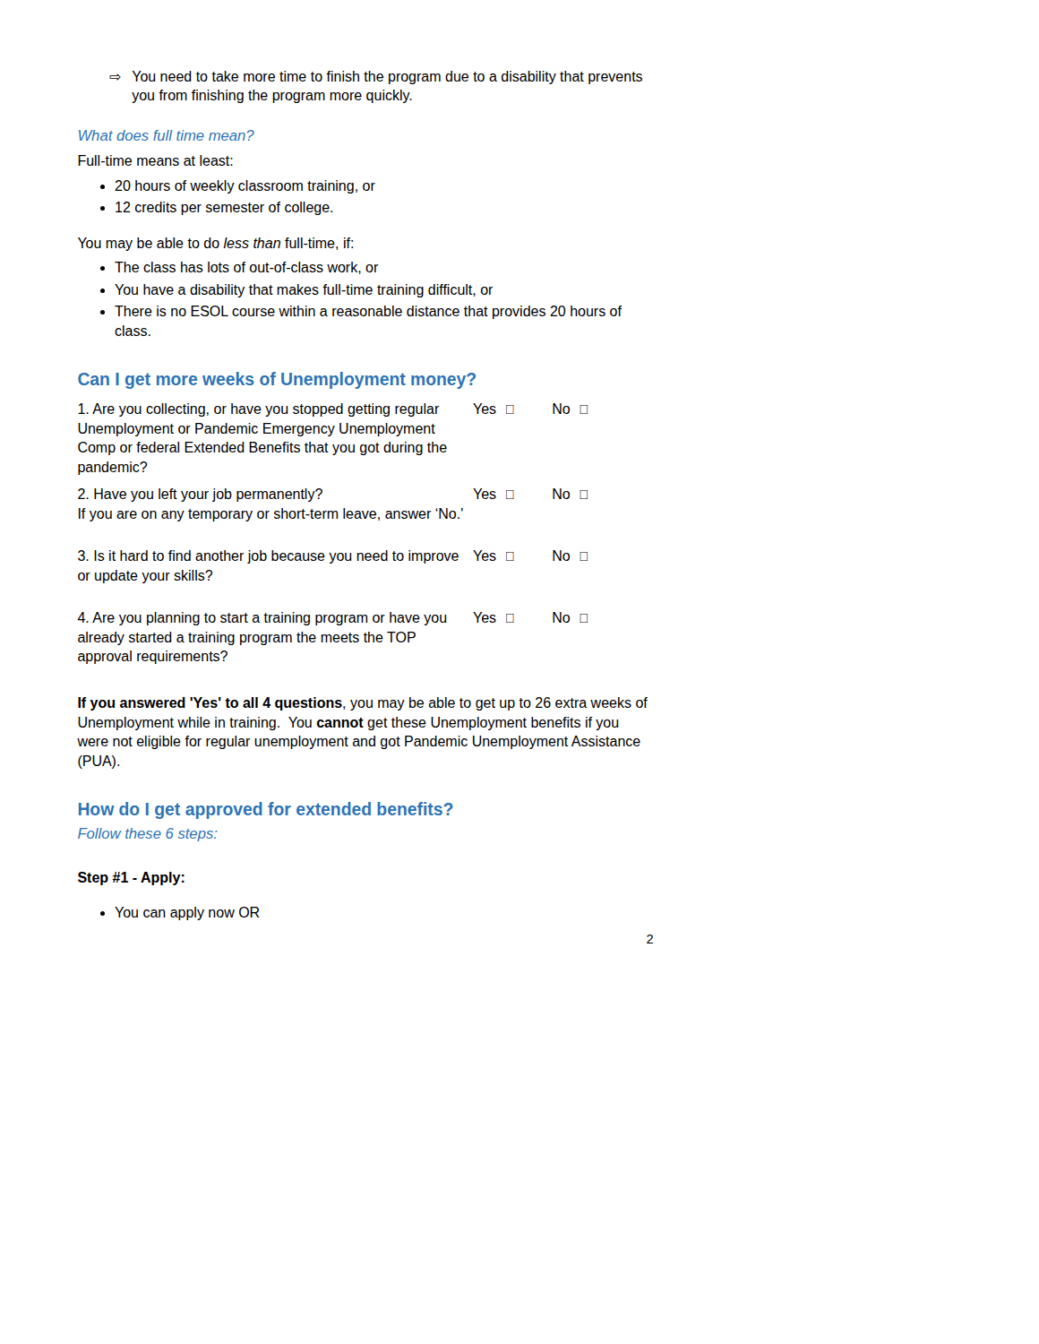You need to take more time to finish the program due to a disability that prevents you from finishing the program more quickly.
What does full time mean?
Full-time means at least:
20 hours of weekly classroom training, or
12 credits per semester of college.
You may be able to do less than full-time, if:
The class has lots of out-of-class work, or
You have a disability that makes full-time training difficult, or
There is no ESOL course within a reasonable distance that provides 20 hours of class.
Can I get more weeks of Unemployment money?
1. Are you collecting, or have you stopped getting regular Unemployment or Pandemic Emergency Unemployment Comp or federal Extended Benefits that you got during the pandemic?
Yes No 
2. Have you left your job permanently?
If you are on any temporary or short-term leave, answer ‘No.'
Yes No 
3. Is it hard to find another job because you need to improve or update your skills?
Yes No 
4. Are you planning to start a training program or have you already started a training program the meets the TOP approval requirements?
Yes No 
If you answered 'Yes' to all 4 questions, you may be able to get up to 26 extra weeks of Unemployment while in training. You cannot get these Unemployment benefits if you were not eligible for regular unemployment and got Pandemic Unemployment Assistance (PUA).
How do I get approved for extended benefits?
Follow these 6 steps:
Step #1 - Apply:
You can apply now OR
2